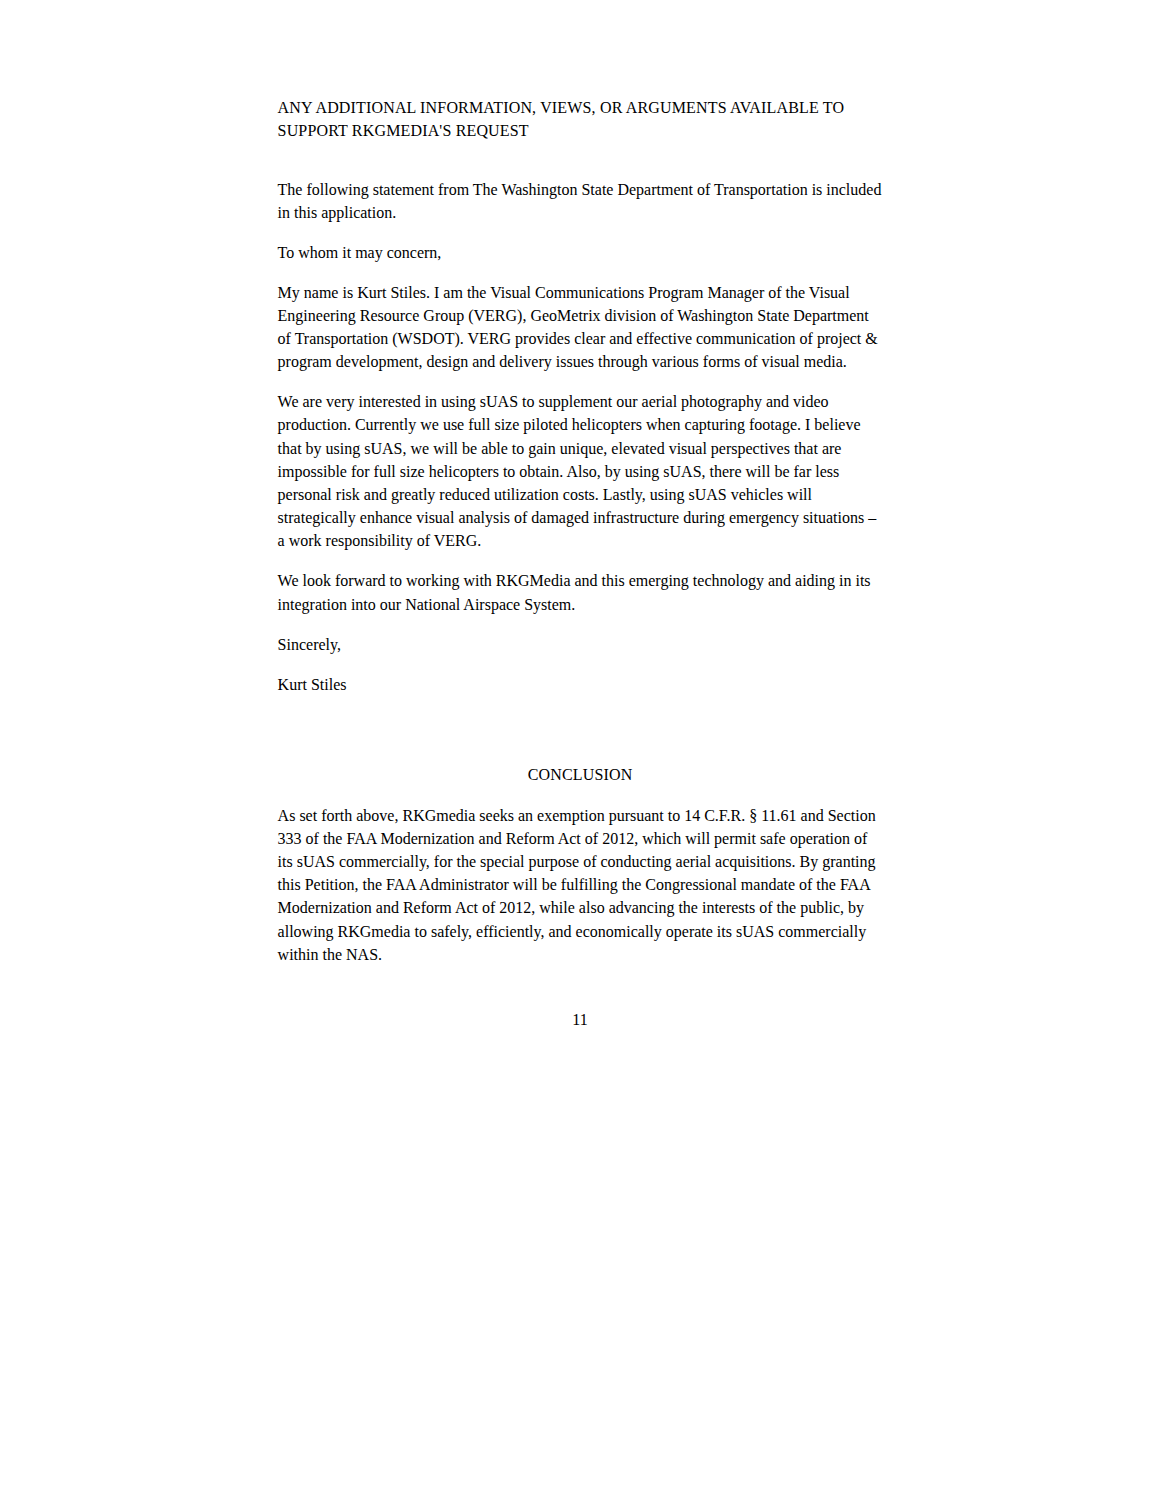Any additional information, views, or arguments available to support RKGmedia's request
The following statement from The Washington State Department of Transportation is included in this application.
To whom it may concern,
My name is Kurt Stiles. I am the Visual Communications Program Manager of the Visual Engineering Resource Group (VERG), GeoMetrix division of Washington State Department of Transportation (WSDOT). VERG provides clear and effective communication of project & program development, design and delivery issues through various forms of visual media.
We are very interested in using sUAS to supplement our aerial photography and video production. Currently we use full size piloted helicopters when capturing footage. I believe that by using sUAS, we will be able to gain unique, elevated visual perspectives that are impossible for full size helicopters to obtain. Also, by using sUAS, there will be far less personal risk and greatly reduced utilization costs. Lastly, using sUAS vehicles will strategically enhance visual analysis of damaged infrastructure during emergency situations – a work responsibility of VERG.
We look forward to working with RKGMedia and this emerging technology and aiding in its integration into our National Airspace System.
Sincerely,
Kurt Stiles
Conclusion
As set forth above, RKGmedia seeks an exemption pursuant to 14 C.F.R. § 11.61 and Section 333 of the FAA Modernization and Reform Act of 2012, which will permit safe operation of its sUAS commercially, for the special purpose of conducting aerial acquisitions. By granting this Petition, the FAA Administrator will be fulfilling the Congressional mandate of the FAA Modernization and Reform Act of 2012, while also advancing the interests of the public, by allowing RKGmedia to safely, efficiently, and economically operate its sUAS commercially within the NAS.
11